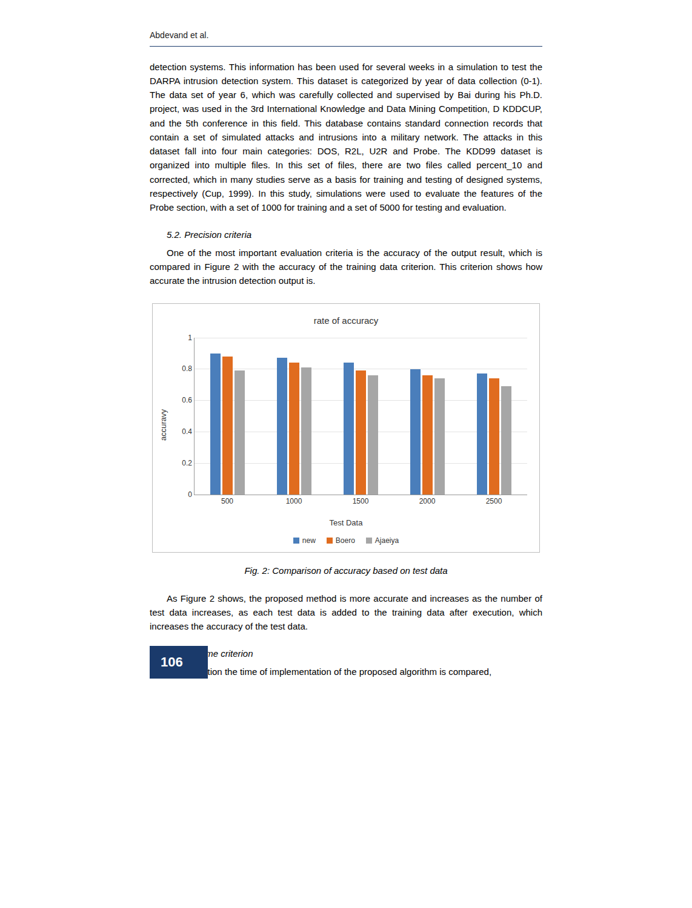Abdevand et al.
detection systems. This information has been used for several weeks in a simulation to test the DARPA intrusion detection system. This dataset is categorized by year of data collection (0-1). The data set of year 6, which was carefully collected and supervised by Bai during his Ph.D. project, was used in the 3rd International Knowledge and Data Mining Competition, D KDDCUP, and the 5th conference in this field. This database contains standard connection records that contain a set of simulated attacks and intrusions into a military network. The attacks in this dataset fall into four main categories: DOS, R2L, U2R and Probe. The KDD99 dataset is organized into multiple files. In this set of files, there are two files called percent_10 and corrected, which in many studies serve as a basis for training and testing of designed systems, respectively (Cup, 1999). In this study, simulations were used to evaluate the features of the Probe section, with a set of 1000 for training and a set of 5000 for testing and evaluation.
5.2. Precision criteria
One of the most important evaluation criteria is the accuracy of the output result, which is compared in Figure 2 with the accuracy of the training data criterion. This criterion shows how accurate the intrusion detection output is.
rate of accuracy
accuravy
1
0.8
0.6
0.4
0.2
0
500 1000 1500 2000 2500
Test Data
new
Boero
Ajaeiya
Fig. 2: Comparison of accuracy based on test data
As Figure 2 shows, the proposed method is more accurate and increases as the number of test data increases, as each test data is added to the training data after execution, which increases the accuracy of the test data.
5.3. Runtime criterion
In this section the time of implementation of the proposed algorithm is compared,
106